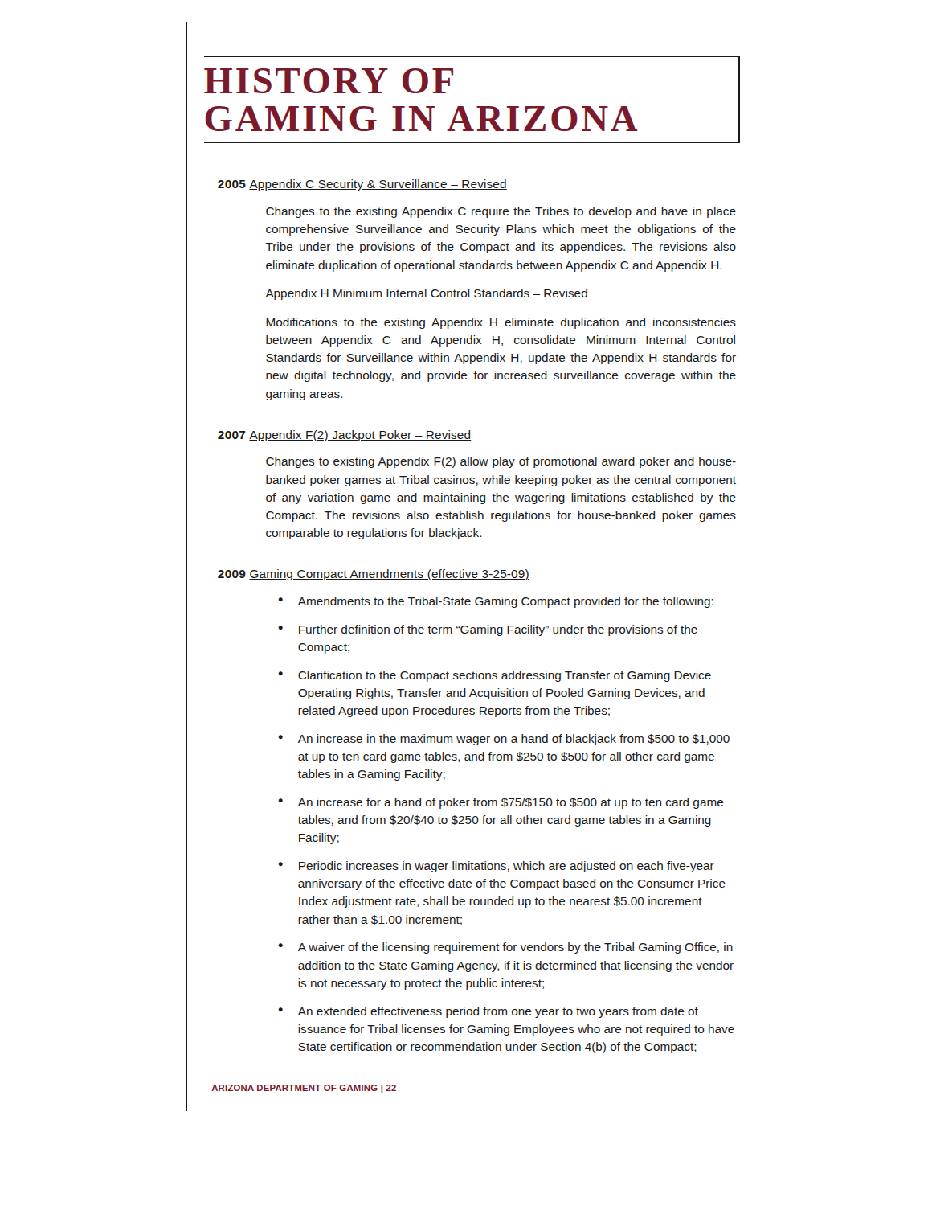History of
Gaming in Arizona
2005 Appendix C Security & Surveillance – Revised
Changes to the existing Appendix C require the Tribes to develop and have in place comprehensive Surveillance and Security Plans which meet the obligations of the Tribe under the provisions of the Compact and its appendices. The revisions also eliminate duplication of operational standards between Appendix C and Appendix H.
Appendix H Minimum Internal Control Standards – Revised
Modifications to the existing Appendix H eliminate duplication and inconsistencies between Appendix C and Appendix H, consolidate Minimum Internal Control Standards for Surveillance within Appendix H, update the Appendix H standards for new digital technology, and provide for increased surveillance coverage within the gaming areas.
2007 Appendix F(2) Jackpot Poker – Revised
Changes to existing Appendix F(2) allow play of promotional award poker and house-banked poker games at Tribal casinos, while keeping poker as the central component of any variation game and maintaining the wagering limitations established by the Compact. The revisions also establish regulations for house-banked poker games comparable to regulations for blackjack.
2009 Gaming Compact Amendments (effective 3-25-09)
Amendments to the Tribal-State Gaming Compact provided for the following:
Further definition of the term “Gaming Facility” under the provisions of the Compact;
Clarification to the Compact sections addressing Transfer of Gaming Device Operating Rights, Transfer and Acquisition of Pooled Gaming Devices, and related Agreed upon Procedures Reports from the Tribes;
An increase in the maximum wager on a hand of blackjack from $500 to $1,000 at up to ten card game tables, and from $250 to $500 for all other card game tables in a Gaming Facility;
An increase for a hand of poker from $75/$150 to $500 at up to ten card game tables, and from $20/$40 to $250 for all other card game tables in a Gaming Facility;
Periodic increases in wager limitations, which are adjusted on each five-year anniversary of the effective date of the Compact based on the Consumer Price Index adjustment rate, shall be rounded up to the nearest $5.00 increment rather than a $1.00 increment;
A waiver of the licensing requirement for vendors by the Tribal Gaming Office, in addition to the State Gaming Agency, if it is determined that licensing the vendor is not necessary to protect the public interest;
An extended effectiveness period from one year to two years from date of issuance for Tribal licenses for Gaming Employees who are not required to have State certification or recommendation under Section 4(b) of the Compact;
ARIZONA DEPARTMENT OF GAMING | 22